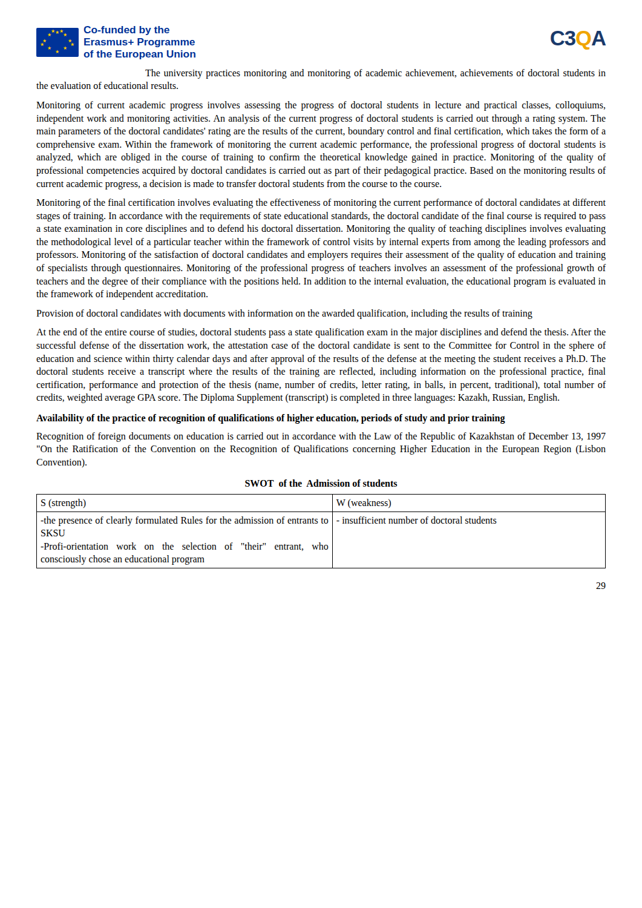★ ★ ★ ★ ★ ★ ★ ★ ★ ★ ★ ★
Co-funded by the
Erasmus+ Programme
of the European Union
C3QA
The university practices monitoring and monitoring of academic achievement, achievements of doctoral students in the evaluation of educational results.
Monitoring of current academic progress involves assessing the progress of doctoral students in lecture and practical classes, colloquiums, independent work and monitoring activities. An analysis of the current progress of doctoral students is carried out through a rating system. The main parameters of the doctoral candidates' rating are the results of the current, boundary control and final certification, which takes the form of a comprehensive exam. Within the framework of monitoring the current academic performance, the professional progress of doctoral students is analyzed, which are obliged in the course of training to confirm the theoretical knowledge gained in practice. Monitoring of the quality of professional competencies acquired by doctoral candidates is carried out as part of their pedagogical practice. Based on the monitoring results of current academic progress, a decision is made to transfer doctoral students from the course to the course.
Monitoring of the final certification involves evaluating the effectiveness of monitoring the current performance of doctoral candidates at different stages of training. In accordance with the requirements of state educational standards, the doctoral candidate of the final course is required to pass a state examination in core disciplines and to defend his doctoral dissertation. Monitoring the quality of teaching disciplines involves evaluating the methodological level of a particular teacher within the framework of control visits by internal experts from among the leading professors and professors. Monitoring of the satisfaction of doctoral candidates and employers requires their assessment of the quality of education and training of specialists through questionnaires. Monitoring of the professional progress of teachers involves an assessment of the professional growth of teachers and the degree of their compliance with the positions held. In addition to the internal evaluation, the educational program is evaluated in the framework of independent accreditation.
Provision of doctoral candidates with documents with information on the awarded qualification, including the results of training
At the end of the entire course of studies, doctoral students pass a state qualification exam in the major disciplines and defend the thesis. After the successful defense of the dissertation work, the attestation case of the doctoral candidate is sent to the Committee for Control in the sphere of education and science within thirty calendar days and after approval of the results of the defense at the meeting the student receives a Ph.D. The doctoral students receive a transcript where the results of the training are reflected, including information on the professional practice, final certification, performance and protection of the thesis (name, number of credits, letter rating, in balls, in percent, traditional), total number of credits, weighted average GPA score. The Diploma Supplement (transcript) is completed in three languages: Kazakh, Russian, English.
Availability of the practice of recognition of qualifications of higher education, periods of study and prior training
Recognition of foreign documents on education is carried out in accordance with the Law of the Republic of Kazakhstan of December 13, 1997 "On the Ratification of the Convention on the Recognition of Qualifications concerning Higher Education in the European Region (Lisbon Convention).
SWOT of the Admission of students
| S (strength) | W (weakness) |
| -the presence of clearly formulated Rules for the admission of entrants to SKSU -Profi-orientation work on the selection of "their" entrant, who consciously chose an educational program | - insufficient number of doctoral students |
29